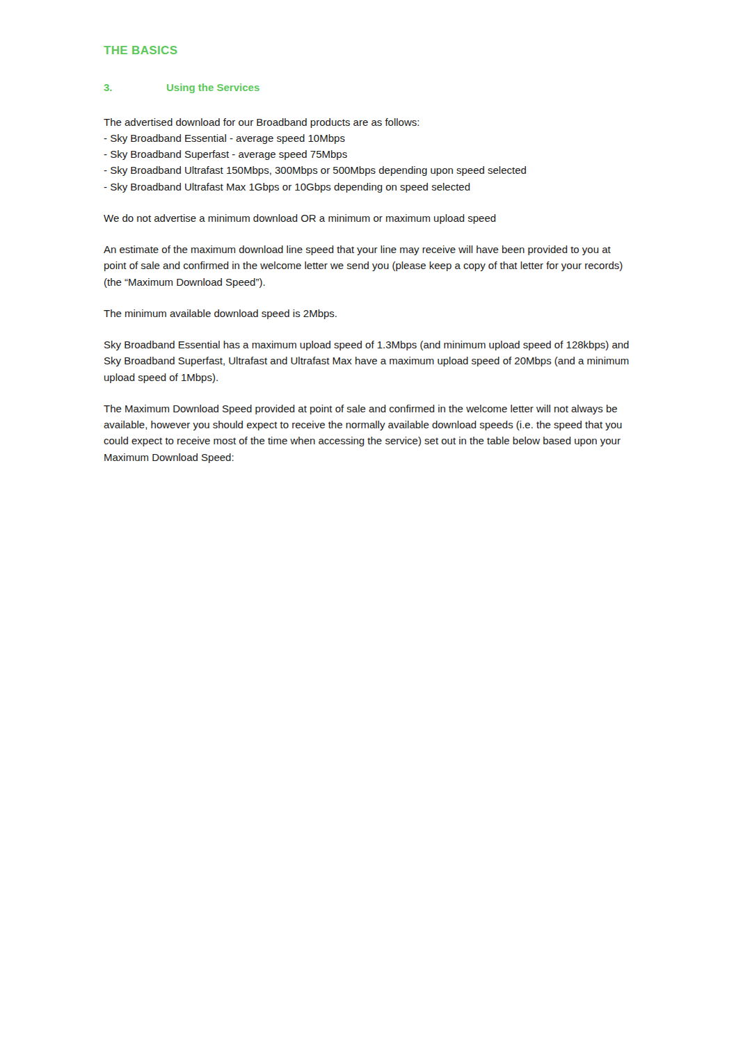The Basics
3. Using the Services
The advertised download for our Broadband products are as follows:
Sky Broadband Essential - average speed 10Mbps
Sky Broadband Superfast - average speed 75Mbps
Sky Broadband Ultrafast 150Mbps, 300Mbps or 500Mbps depending upon speed selected
Sky Broadband Ultrafast Max 1Gbps or 10Gbps depending on speed selected
We do not advertise a minimum download OR a minimum or maximum upload speed
An estimate of the maximum download line speed that your line may receive will have been provided to you at point of sale and confirmed in the welcome letter we send you (please keep a copy of that letter for your records) (the “Maximum Download Speed”).
The minimum available download speed is 2Mbps.
Sky Broadband Essential has a maximum upload speed of 1.3Mbps (and minimum upload speed of 128kbps) and Sky Broadband Superfast, Ultrafast and Ultrafast Max have a maximum upload speed of 20Mbps (and a minimum upload speed of 1Mbps).
The Maximum Download Speed provided at point of sale and confirmed in the welcome letter will not always be available, however you should expect to receive the normally available download speeds (i.e. the speed that you could expect to receive most of the time when accessing the service) set out in the table below based upon your Maximum Download Speed: